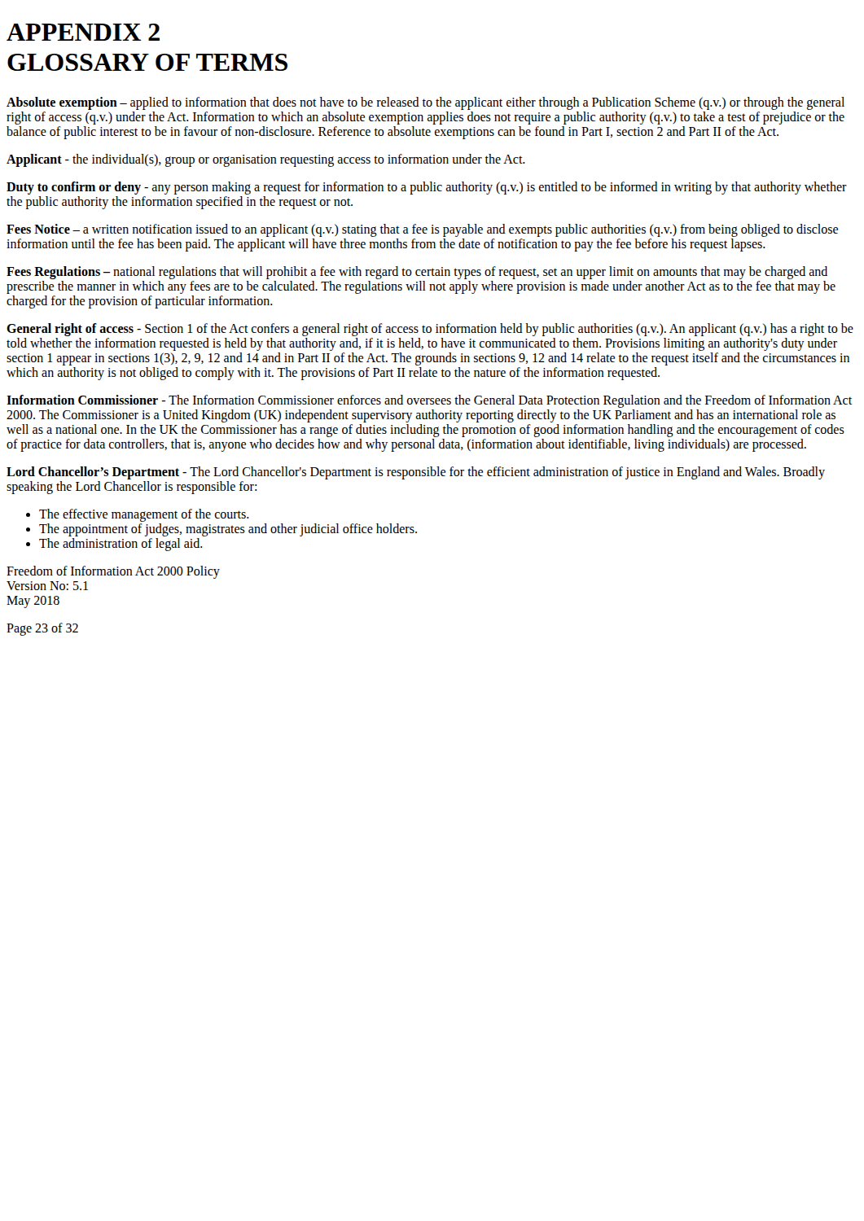APPENDIX 2
GLOSSARY OF TERMS
Absolute exemption – applied to information that does not have to be released to the applicant either through a Publication Scheme (q.v.) or through the general right of access (q.v.) under the Act. Information to which an absolute exemption applies does not require a public authority (q.v.) to take a test of prejudice or the balance of public interest to be in favour of non-disclosure. Reference to absolute exemptions can be found in Part I, section 2 and Part II of the Act.
Applicant - the individual(s), group or organisation requesting access to information under the Act.
Duty to confirm or deny - any person making a request for information to a public authority (q.v.) is entitled to be informed in writing by that authority whether the public authority the information specified in the request or not.
Fees Notice – a written notification issued to an applicant (q.v.) stating that a fee is payable and exempts public authorities (q.v.) from being obliged to disclose information until the fee has been paid. The applicant will have three months from the date of notification to pay the fee before his request lapses.
Fees Regulations – national regulations that will prohibit a fee with regard to certain types of request, set an upper limit on amounts that may be charged and prescribe the manner in which any fees are to be calculated. The regulations will not apply where provision is made under another Act as to the fee that may be charged for the provision of particular information.
General right of access - Section 1 of the Act confers a general right of access to information held by public authorities (q.v.). An applicant (q.v.) has a right to be told whether the information requested is held by that authority and, if it is held, to have it communicated to them. Provisions limiting an authority's duty under section 1 appear in sections 1(3), 2, 9, 12 and 14 and in Part II of the Act. The grounds in sections 9, 12 and 14 relate to the request itself and the circumstances in which an authority is not obliged to comply with it. The provisions of Part II relate to the nature of the information requested.
Information Commissioner - The Information Commissioner enforces and oversees the General Data Protection Regulation and the Freedom of Information Act 2000. The Commissioner is a United Kingdom (UK) independent supervisory authority reporting directly to the UK Parliament and has an international role as well as a national one. In the UK the Commissioner has a range of duties including the promotion of good information handling and the encouragement of codes of practice for data controllers, that is, anyone who decides how and why personal data, (information about identifiable, living individuals) are processed.
Lord Chancellor’s Department - The Lord Chancellor's Department is responsible for the efficient administration of justice in England and Wales. Broadly speaking the Lord Chancellor is responsible for:
The effective management of the courts.
The appointment of judges, magistrates and other judicial office holders.
The administration of legal aid.
Freedom of Information Act 2000 Policy
Version No: 5.1
May 2018
Page 23 of 32